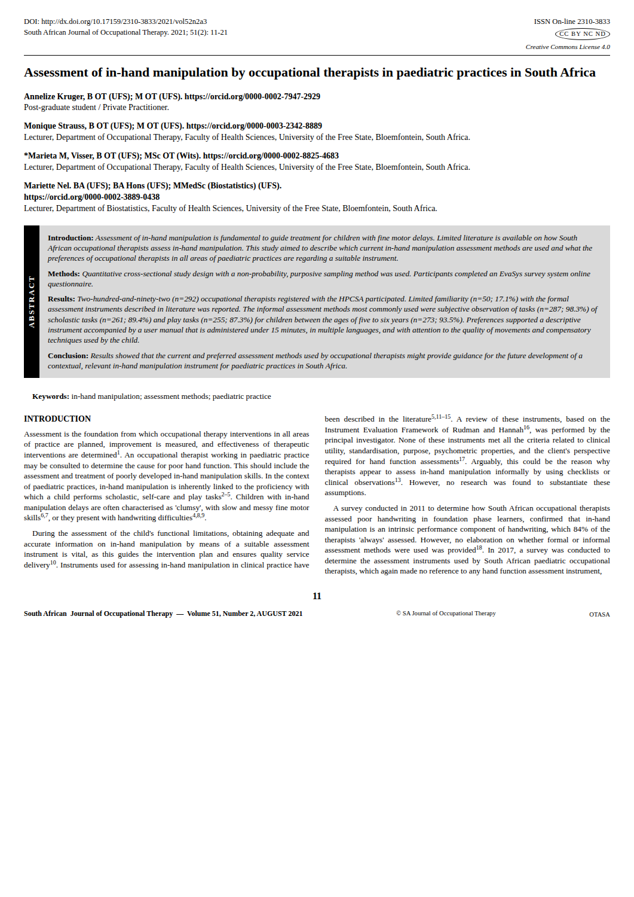DOI: http://dx.doi.org/10.17159/2310-3833/2021/vol52n2a3
South African Journal of Occupational Therapy. 2021; 51(2): 11-21
ISSN On-line 2310-3833
CC BY NC ND
Creative Commons License 4.0
Assessment of in-hand manipulation by occupational therapists in paediatric practices in South Africa
Annelize Kruger, B OT (UFS); M OT (UFS). https://orcid.org/0000-0002-7947-2929 Post-graduate student / Private Practitioner.
Monique Strauss, B OT (UFS); M OT (UFS). https://orcid.org/0000-0003-2342-8889 Lecturer, Department of Occupational Therapy, Faculty of Health Sciences, University of the Free State, Bloemfontein, South Africa.
*Marieta M, Visser, B OT (UFS); MSc OT (Wits). https://orcid.org/0000-0002-8825-4683 Lecturer, Department of Occupational Therapy, Faculty of Health Sciences, University of the Free State, Bloemfontein, South Africa.
Mariette Nel. BA (UFS); BA Hons (UFS); MMedSc (Biostatistics) (UFS).
https://orcid.org/0000-0002-3889-0438 Lecturer, Department of Biostatistics, Faculty of Health Sciences, University of the Free State, Bloemfontein, South Africa.
ABSTRACT
Introduction: Assessment of in-hand manipulation is fundamental to guide treatment for children with fine motor delays. Limited literature is available on how South African occupational therapists assess in-hand manipulation. This study aimed to describe which current in-hand manipulation assessment methods are used and what the preferences of occupational therapists in all areas of paediatric practices are regarding a suitable instrument.
Methods: Quantitative cross-sectional study design with a non-probability, purposive sampling method was used. Participants completed an EvaSys survey system online questionnaire.
Results: Two-hundred-and-ninety-two (n=292) occupational therapists registered with the HPCSA participated. Limited familiarity (n=50; 17.1%) with the formal assessment instruments described in literature was reported. The informal assessment methods most commonly used were subjective observation of tasks (n=287; 98.3%) of scholastic tasks (n=261; 89.4%) and play tasks (n=255; 87.3%) for children between the ages of five to six years (n=273; 93.5%). Preferences supported a descriptive instrument accompanied by a user manual that is administered under 15 minutes, in multiple languages, and with attention to the quality of movements and compensatory techniques used by the child.
Conclusion: Results showed that the current and preferred assessment methods used by occupational therapists might provide guidance for the future development of a contextual, relevant in-hand manipulation instrument for paediatric practices in South Africa.
Keywords: in-hand manipulation; assessment methods; paediatric practice
Introduction
Assessment is the foundation from which occupational therapy interventions in all areas of practice are planned, improvement is measured, and effectiveness of therapeutic interventions are determined1. An occupational therapist working in paediatric practice may be consulted to determine the cause for poor hand function. This should include the assessment and treatment of poorly developed in-hand manipulation skills. In the context of paediatric practices, in-hand manipulation is inherently linked to the proficiency with which a child performs scholastic, self-care and play tasks2–5. Children with in-hand manipulation delays are often characterised as 'clumsy', with slow and messy fine motor skills6,7, or they present with handwriting difficulties4,8,9.
During the assessment of the child's functional limitations, obtaining adequate and accurate information on in-hand manipulation by means of a suitable assessment instrument is vital, as this guides the intervention plan and ensures quality service delivery10. Instruments used for assessing in-hand manipulation in clinical practice have been described in the literature5,11–15. A review of these instruments, based on the Instrument Evaluation Framework of Rudman and Hannah16, was performed by the principal investigator. None of these instruments met all the criteria related to clinical utility, standardisation, purpose, psychometric properties, and the client's perspective required for hand function assessments17. Arguably, this could be the reason why therapists appear to assess in-hand manipulation informally by using checklists or clinical observations13. However, no research was found to substantiate these assumptions.
A survey conducted in 2011 to determine how South African occupational therapists assessed poor handwriting in foundation phase learners, confirmed that in-hand manipulation is an intrinsic performance component of handwriting, which 84% of the therapists 'always' assessed. However, no elaboration on whether formal or informal assessment methods were used was provided18. In 2017, a survey was conducted to determine the assessment instruments used by South African paediatric occupational therapists, which again made no reference to any hand function assessment instrument,
11
South African Journal of Occupational Therapy — Volume 51, Number 2, AUGUST 2021
© SA Journal of Occupational Therapy
OTASA